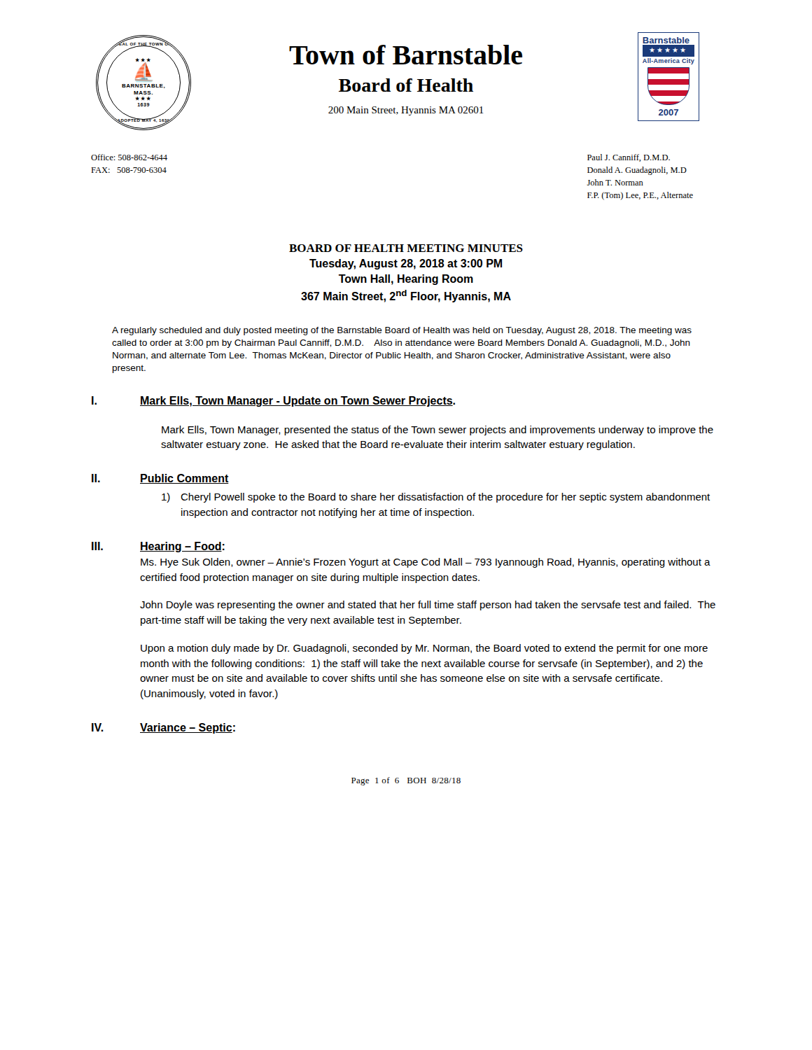SEAL OF THE TOWN OF
★★★
⛵
BARNSTABLE,
MASS.
★★★
1639
ADOPTED MAY 4, 1639
Town of Barnstable
Board of Health
200 Main Street, Hyannis MA 02601
Barnstable
★★★★★
All-America City
2007
Office: 508-862-4644
FAX: 508-790-6304
Paul J. Canniff, D.M.D.
Donald A. Guadagnoli, M.D
John T. Norman
F.P. (Tom) Lee, P.E., Alternate
BOARD OF HEALTH MEETING MINUTES
Tuesday, August 28, 2018 at 3:00 PM
Town Hall, Hearing Room
367 Main Street, 2nd Floor, Hyannis, MA
A regularly scheduled and duly posted meeting of the Barnstable Board of Health was held on Tuesday, August 28, 2018. The meeting was called to order at 3:00 pm by Chairman Paul Canniff, D.M.D. Also in attendance were Board Members Donald A. Guadagnoli, M.D., John Norman, and alternate Tom Lee. Thomas McKean, Director of Public Health, and Sharon Crocker, Administrative Assistant, were also present.
I.
Mark Ells, Town Manager - Update on Town Sewer Projects.
Mark Ells, Town Manager, presented the status of the Town sewer projects and improvements underway to improve the saltwater estuary zone. He asked that the Board re-evaluate their interim saltwater estuary regulation.
II.
Public Comment
1)
Cheryl Powell spoke to the Board to share her dissatisfaction of the procedure for her septic system abandonment inspection and contractor not notifying her at time of inspection.
III.
Hearing – Food:
Ms. Hye Suk Olden, owner – Annie’s Frozen Yogurt at Cape Cod Mall – 793 Iyannough Road, Hyannis, operating without a certified food protection manager on site during multiple inspection dates.
John Doyle was representing the owner and stated that her full time staff person had taken the servsafe test and failed. The part-time staff will be taking the very next available test in September.
Upon a motion duly made by Dr. Guadagnoli, seconded by Mr. Norman, the Board voted to extend the permit for one more month with the following conditions: 1) the staff will take the next available course for servsafe (in September), and 2) the owner must be on site and available to cover shifts until she has someone else on site with a servsafe certificate. (Unanimously, voted in favor.)
IV.
Variance – Septic:
Page 1 of 6 BOH 8/28/18